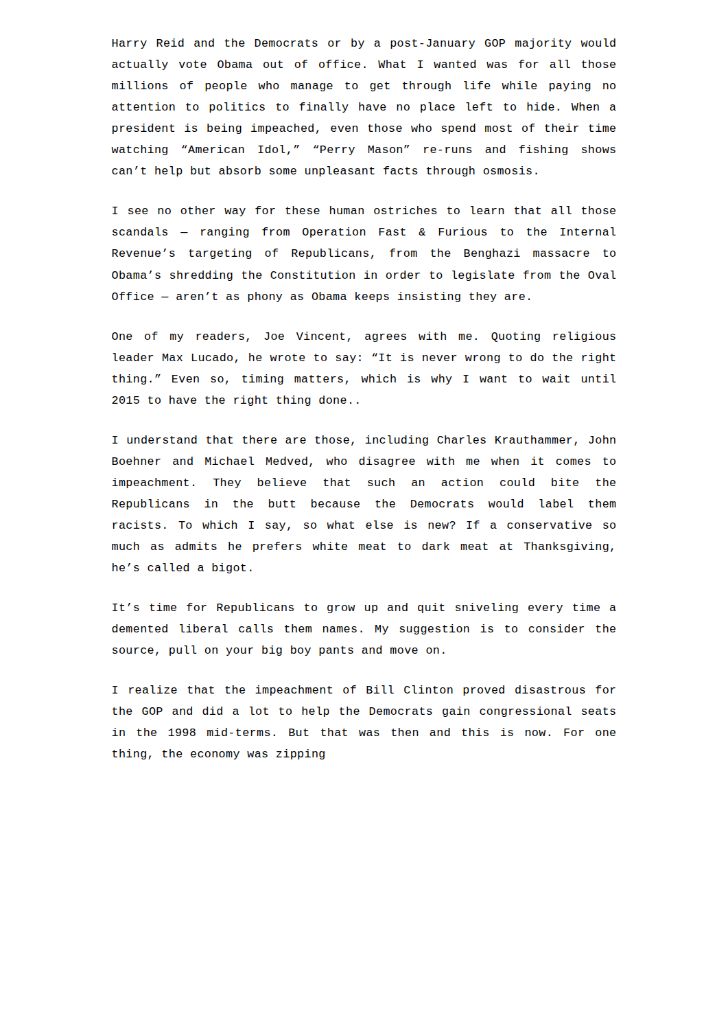Harry Reid and the Democrats or by a post-January GOP majority would actually vote Obama out of office. What I wanted was for all those millions of people who manage to get through life while paying no attention to politics to finally have no place left to hide. When a president is being impeached, even those who spend most of their time watching “American Idol,” “Perry Mason” re-runs and fishing shows can’t help but absorb some unpleasant facts through osmosis.
I see no other way for these human ostriches to learn that all those scandals — ranging from Operation Fast & Furious to the Internal Revenue’s targeting of Republicans, from the Benghazi massacre to Obama’s shredding the Constitution in order to legislate from the Oval Office — aren’t as phony as Obama keeps insisting they are.
One of my readers, Joe Vincent, agrees with me. Quoting religious leader Max Lucado, he wrote to say: “It is never wrong to do the right thing.” Even so, timing matters, which is why I want to wait until 2015 to have the right thing done..
I understand that there are those, including Charles Krauthammer, John Boehner and Michael Medved, who disagree with me when it comes to impeachment. They believe that such an action could bite the Republicans in the butt because the Democrats would label them racists. To which I say, so what else is new? If a conservative so much as admits he prefers white meat to dark meat at Thanksgiving, he’s called a bigot.
It’s time for Republicans to grow up and quit sniveling every time a demented liberal calls them names. My suggestion is to consider the source, pull on your big boy pants and move on.
I realize that the impeachment of Bill Clinton proved disastrous for the GOP and did a lot to help the Democrats gain congressional seats in the 1998 mid-terms. But that was then and this is now. For one thing, the economy was zipping